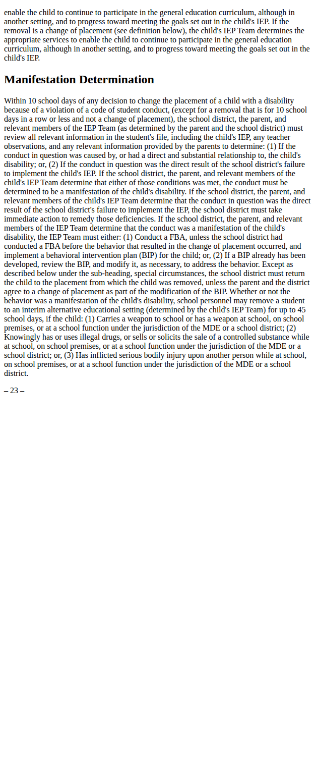enable the child to continue to participate in the general education curriculum, although in another setting, and to progress toward meeting the goals set out in the child's IEP. If the removal is a change of placement (see definition below), the child's IEP Team determines the appropriate services to enable the child to continue to participate in the general education curriculum, although in another setting, and to progress toward meeting the goals set out in the child's IEP.
Manifestation Determination
Within 10 school days of any decision to change the placement of a child with a disability because of a violation of a code of student conduct, (except for a removal that is for 10 school days in a row or less and not a change of placement), the school district, the parent, and relevant members of the IEP Team (as determined by the parent and the school district) must review all relevant information in the student's file, including the child's IEP, any teacher observations, and any relevant information provided by the parents to determine: (1) If the conduct in question was caused by, or had a direct and substantial relationship to, the child's disability; or, (2) If the conduct in question was the direct result of the school district's failure to implement the child's IEP. If the school district, the parent, and relevant members of the child's IEP Team determine that either of those conditions was met, the conduct must be determined to be a manifestation of the child's disability. If the school district, the parent, and relevant members of the child's IEP Team determine that the conduct in question was the direct result of the school district's failure to implement the IEP, the school district must take immediate action to remedy those deficiencies. If the school district, the parent, and relevant members of the IEP Team determine that the conduct was a manifestation of the child's disability, the IEP Team must either: (1) Conduct a FBA, unless the school district had conducted a FBA before the behavior that resulted in the change of placement occurred, and implement a behavioral intervention plan (BIP) for the child; or, (2) If a BIP already has been developed, review the BIP, and modify it, as necessary, to address the behavior. Except as described below under the sub-heading, special circumstances, the school district must return the child to the placement from which the child was removed, unless the parent and the district agree to a change of placement as part of the modification of the BIP. Whether or not the behavior was a manifestation of the child's disability, school personnel may remove a student to an interim alternative educational setting (determined by the child's IEP Team) for up to 45 school days, if the child: (1) Carries a weapon to school or has a weapon at school, on school premises, or at a school function under the jurisdiction of the MDE or a school district; (2) Knowingly has or uses illegal drugs, or sells or solicits the sale of a controlled substance while at school, on school premises, or at a school function under the jurisdiction of the MDE or a school district; or, (3) Has inflicted serious bodily injury upon another person while at school, on school premises, or at a school function under the jurisdiction of the MDE or a school district.
– 23 –